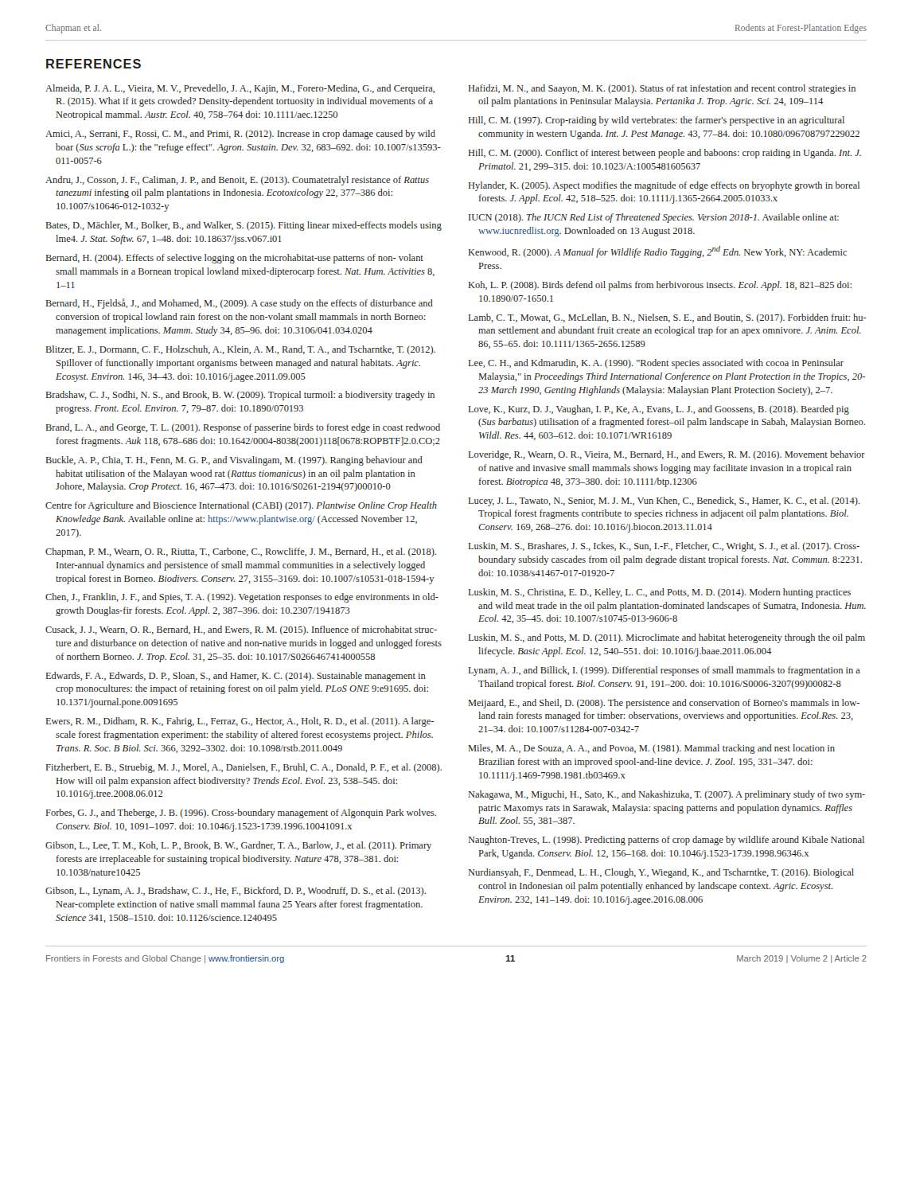Chapman et al. Rodents at Forest-Plantation Edges
References
Almeida, P. J. A. L., Vieira, M. V., Prevedello, J. A., Kajin, M., Forero-Medina, G., and Cerqueira, R. (2015). What if it gets crowded? Density-dependent tortuosity in individual movements of a Neotropical mammal. Austr. Ecol. 40, 758–764 doi: 10.1111/aec.12250
Amici, A., Serrani, F., Rossi, C. M., and Primi, R. (2012). Increase in crop damage caused by wild boar (Sus scrofa L.): the "refuge effect". Agron. Sustain. Dev. 32, 683–692. doi: 10.1007/s13593-011-0057-6
Andru, J., Cosson, J. F., Caliman, J. P., and Benoit, E. (2013). Coumatetralyl resistance of Rattus tanezumi infesting oil palm plantations in Indonesia. Ecotoxicology 22, 377–386 doi: 10.1007/s10646-012-1032-y
Bates, D., Mächler, M., Bolker, B., and Walker, S. (2015). Fitting linear mixed-effects models using lme4. J. Stat. Softw. 67, 1–48. doi: 10.18637/jss.v067.i01
Bernard, H. (2004). Effects of selective logging on the microhabitat-use patterns of non- volant small mammals in a Bornean tropical lowland mixed-dipterocarp forest. Nat. Hum. Activities 8, 1–11
Bernard, H., Fjeldså, J., and Mohamed, M., (2009). A case study on the effects of disturbance and conversion of tropical lowland rain forest on the non-volant small mammals in north Borneo: management implications. Mamm. Study 34, 85–96. doi: 10.3106/041.034.0204
Blitzer, E. J., Dormann, C. F., Holzschuh, A., Klein, A. M., Rand, T. A., and Tscharntke, T. (2012). Spillover of functionally important organisms between managed and natural habitats. Agric. Ecosyst. Environ. 146, 34–43. doi: 10.1016/j.agee.2011.09.005
Bradshaw, C. J., Sodhi, N. S., and Brook, B. W. (2009). Tropical turmoil: a biodiversity tragedy in progress. Front. Ecol. Environ. 7, 79–87. doi: 10.1890/070193
Brand, L. A., and George, T. L. (2001). Response of passerine birds to forest edge in coast redwood forest fragments. Auk 118, 678–686 doi: 10.1642/0004-8038(2001)118[0678:ROPBTF]2.0.CO;2
Buckle, A. P., Chia, T. H., Fenn, M. G. P., and Visvalingam, M. (1997). Ranging behaviour and habitat utilisation of the Malayan wood rat (Rattus tiomanicus) in an oil palm plantation in Johore, Malaysia. Crop Protect. 16, 467–473. doi: 10.1016/S0261-2194(97)00010-0
Centre for Agriculture and Bioscience International (CABI) (2017). Plantwise Online Crop Health Knowledge Bank. Available online at: https://www.plantwise.org/ (Accessed November 12, 2017).
Chapman, P. M., Wearn, O. R., Riutta, T., Carbone, C., Rowcliffe, J. M., Bernard, H., et al. (2018). Inter-annual dynamics and persistence of small mammal communities in a selectively logged tropical forest in Borneo. Biodivers. Conserv. 27, 3155–3169. doi: 10.1007/s10531-018-1594-y
Chen, J., Franklin, J. F., and Spies, T. A. (1992). Vegetation responses to edge environments in old-growth Douglas-fir forests. Ecol. Appl. 2, 387–396. doi: 10.2307/1941873
Cusack, J. J., Wearn, O. R., Bernard, H., and Ewers, R. M. (2015). Influence of microhabitat structure and disturbance on detection of native and non-native murids in logged and unlogged forests of northern Borneo. J. Trop. Ecol. 31, 25–35. doi: 10.1017/S0266467414000558
Edwards, F. A., Edwards, D. P., Sloan, S., and Hamer, K. C. (2014). Sustainable management in crop monocultures: the impact of retaining forest on oil palm yield. PLoS ONE 9:e91695. doi: 10.1371/journal.pone.0091695
Ewers, R. M., Didham, R. K., Fahrig, L., Ferraz, G., Hector, A., Holt, R. D., et al. (2011). A large-scale forest fragmentation experiment: the stability of altered forest ecosystems project. Philos. Trans. R. Soc. B Biol. Sci. 366, 3292–3302. doi: 10.1098/rstb.2011.0049
Fitzherbert, E. B., Struebig, M. J., Morel, A., Danielsen, F., Bruhl, C. A., Donald, P. F., et al. (2008). How will oil palm expansion affect biodiversity? Trends Ecol. Evol. 23, 538–545. doi: 10.1016/j.tree.2008.06.012
Forbes, G. J., and Theberge, J. B. (1996). Cross-boundary management of Algonquin Park wolves. Conserv. Biol. 10, 1091–1097. doi: 10.1046/j.1523-1739.1996.10041091.x
Gibson, L., Lee, T. M., Koh, L. P., Brook, B. W., Gardner, T. A., Barlow, J., et al. (2011). Primary forests are irreplaceable for sustaining tropical biodiversity. Nature 478, 378–381. doi: 10.1038/nature10425
Gibson, L., Lynam, A. J., Bradshaw, C. J., He, F., Bickford, D. P., Woodruff, D. S., et al. (2013). Near-complete extinction of native small mammal fauna 25 Years after forest fragmentation. Science 341, 1508–1510. doi: 10.1126/science.1240495
Hafidzi, M. N., and Saayon, M. K. (2001). Status of rat infestation and recent control strategies in oil palm plantations in Peninsular Malaysia. Pertanika J. Trop. Agric. Sci. 24, 109–114
Hill, C. M. (1997). Crop-raiding by wild vertebrates: the farmer's perspective in an agricultural community in western Uganda. Int. J. Pest Manage. 43, 77–84. doi: 10.1080/096708797229022
Hill, C. M. (2000). Conflict of interest between people and baboons: crop raiding in Uganda. Int. J. Primatol. 21, 299–315. doi: 10.1023/A:1005481605637
Hylander, K. (2005). Aspect modifies the magnitude of edge effects on bryophyte growth in boreal forests. J. Appl. Ecol. 42, 518–525. doi: 10.1111/j.1365-2664.2005.01033.x
IUCN (2018). The IUCN Red List of Threatened Species. Version 2018-1. Available online at: www.iucnredlist.org. Downloaded on 13 August 2018.
Kenwood, R. (2000). A Manual for Wildlife Radio Tagging, 2nd Edn. New York, NY: Academic Press.
Koh, L. P. (2008). Birds defend oil palms from herbivorous insects. Ecol. Appl. 18, 821–825 doi: 10.1890/07-1650.1
Lamb, C. T., Mowat, G., McLellan, B. N., Nielsen, S. E., and Boutin, S. (2017). Forbidden fruit: human settlement and abundant fruit create an ecological trap for an apex omnivore. J. Anim. Ecol. 86, 55–65. doi: 10.1111/1365-2656.12589
Lee, C. H., and Kdmarudin, K. A. (1990). "Rodent species associated with cocoa in Peninsular Malaysia," in Proceedings Third International Conference on Plant Protection in the Tropics, 20-23 March 1990, Genting Highlands (Malaysia: Malaysian Plant Protection Society), 2–7.
Love, K., Kurz, D. J., Vaughan, I. P., Ke, A., Evans, L. J., and Goossens, B. (2018). Bearded pig (Sus barbatus) utilisation of a fragmented forest–oil palm landscape in Sabah, Malaysian Borneo. Wildl. Res. 44, 603–612. doi: 10.1071/WR16189
Loveridge, R., Wearn, O. R., Vieira, M., Bernard, H., and Ewers, R. M. (2016). Movement behavior of native and invasive small mammals shows logging may facilitate invasion in a tropical rain forest. Biotropica 48, 373–380. doi: 10.1111/btp.12306
Lucey, J. L., Tawato, N., Senior, M. J. M., Vun Khen, C., Benedick, S., Hamer, K. C., et al. (2014). Tropical forest fragments contribute to species richness in adjacent oil palm plantations. Biol. Conserv. 169, 268–276. doi: 10.1016/j.biocon.2013.11.014
Luskin, M. S., Brashares, J. S., Ickes, K., Sun, I.-F., Fletcher, C., Wright, S. J., et al. (2017). Cross-boundary subsidy cascades from oil palm degrade distant tropical forests. Nat. Commun. 8:2231. doi: 10.1038/s41467-017-01920-7
Luskin, M. S., Christina, E. D., Kelley, L. C., and Potts, M. D. (2014). Modern hunting practices and wild meat trade in the oil palm plantation-dominated landscapes of Sumatra, Indonesia. Hum. Ecol. 42, 35–45. doi: 10.1007/s10745-013-9606-8
Luskin, M. S., and Potts, M. D. (2011). Microclimate and habitat heterogeneity through the oil palm lifecycle. Basic Appl. Ecol. 12, 540–551. doi: 10.1016/j.baae.2011.06.004
Lynam, A. J., and Billick, I. (1999). Differential responses of small mammals to fragmentation in a Thailand tropical forest. Biol. Conserv. 91, 191–200. doi: 10.1016/S0006-3207(99)00082-8
Meijaard, E., and Sheil, D. (2008). The persistence and conservation of Borneo's mammals in lowland rain forests managed for timber: observations, overviews and opportunities. Ecol.Res. 23, 21–34. doi: 10.1007/s11284-007-0342-7
Miles, M. A., De Souza, A. A., and Povoa, M. (1981). Mammal tracking and nest location in Brazilian forest with an improved spool-and-line device. J. Zool. 195, 331–347. doi: 10.1111/j.1469-7998.1981.tb03469.x
Nakagawa, M., Miguchi, H., Sato, K., and Nakashizuka, T. (2007). A preliminary study of two sympatric Maxomys rats in Sarawak, Malaysia: spacing patterns and population dynamics. Raffles Bull. Zool. 55, 381–387.
Naughton-Treves, L. (1998). Predicting patterns of crop damage by wildlife around Kibale National Park, Uganda. Conserv. Biol. 12, 156–168. doi: 10.1046/j.1523-1739.1998.96346.x
Nurdiansyah, F., Denmead, L. H., Clough, Y., Wiegand, K., and Tscharntke, T. (2016). Biological control in Indonesian oil palm potentially enhanced by landscape context. Agric. Ecosyst. Environ. 232, 141–149. doi: 10.1016/j.agee.2016.08.006
Frontiers in Forests and Global Change | www.frontiersin.org 11 March 2019 | Volume 2 | Article 2